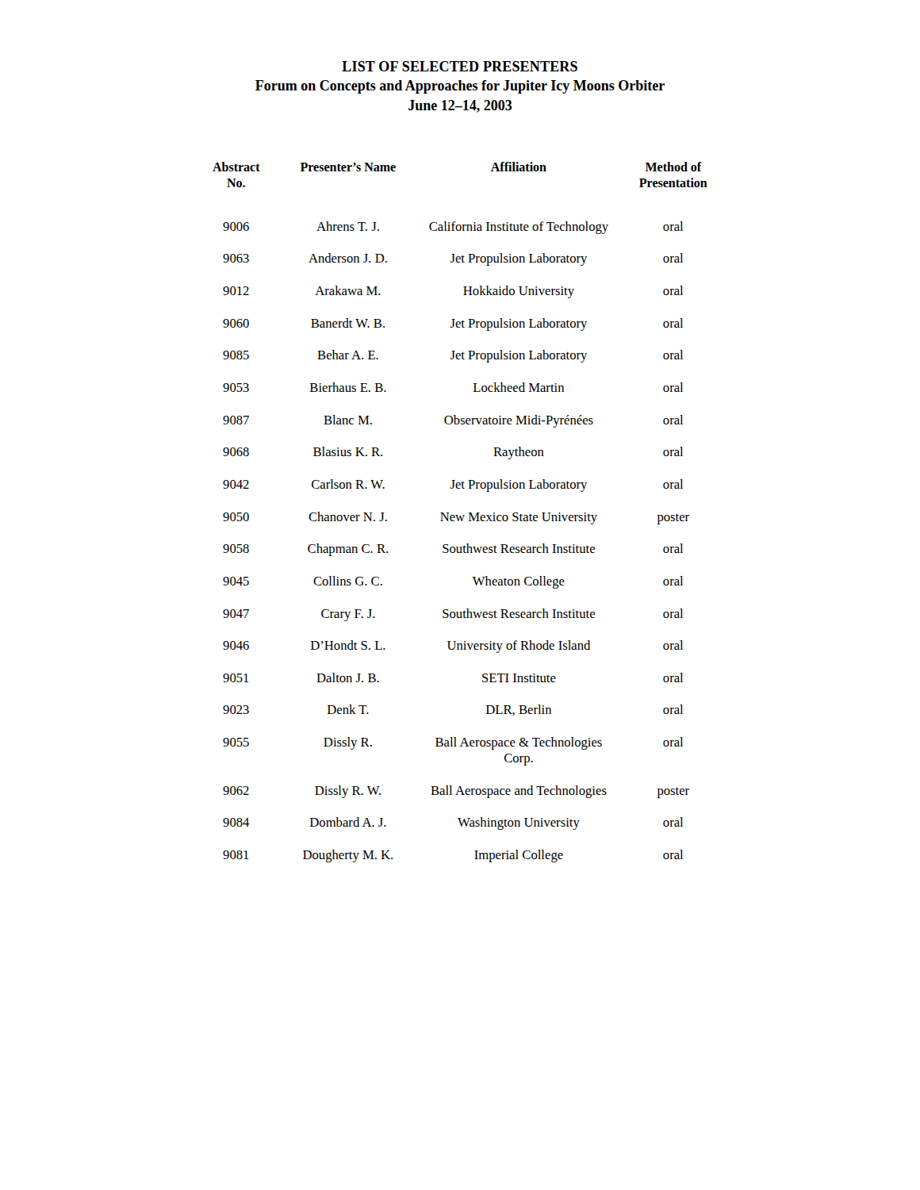LIST OF SELECTED PRESENTERS
Forum on Concepts and Approaches for Jupiter Icy Moons Orbiter
June 12–14, 2003
| Abstract No. | Presenter’s Name | Affiliation | Method of Presentation |
| --- | --- | --- | --- |
| 9006 | Ahrens T. J. | California Institute of Technology | oral |
| 9063 | Anderson J. D. | Jet Propulsion Laboratory | oral |
| 9012 | Arakawa M. | Hokkaido University | oral |
| 9060 | Banerdt W. B. | Jet Propulsion Laboratory | oral |
| 9085 | Behar A. E. | Jet Propulsion Laboratory | oral |
| 9053 | Bierhaus E. B. | Lockheed Martin | oral |
| 9087 | Blanc M. | Observatoire Midi-Pyrénées | oral |
| 9068 | Blasius K. R. | Raytheon | oral |
| 9042 | Carlson R. W. | Jet Propulsion Laboratory | oral |
| 9050 | Chanover N. J. | New Mexico State University | poster |
| 9058 | Chapman C. R. | Southwest Research Institute | oral |
| 9045 | Collins G. C. | Wheaton College | oral |
| 9047 | Crary F. J. | Southwest Research Institute | oral |
| 9046 | D’Hondt S. L. | University of Rhode Island | oral |
| 9051 | Dalton J. B. | SETI Institute | oral |
| 9023 | Denk T. | DLR, Berlin | oral |
| 9055 | Dissly R. | Ball Aerospace & Technologies Corp. | oral |
| 9062 | Dissly R. W. | Ball Aerospace and Technologies | poster |
| 9084 | Dombard A. J. | Washington University | oral |
| 9081 | Dougherty M. K. | Imperial College | oral |